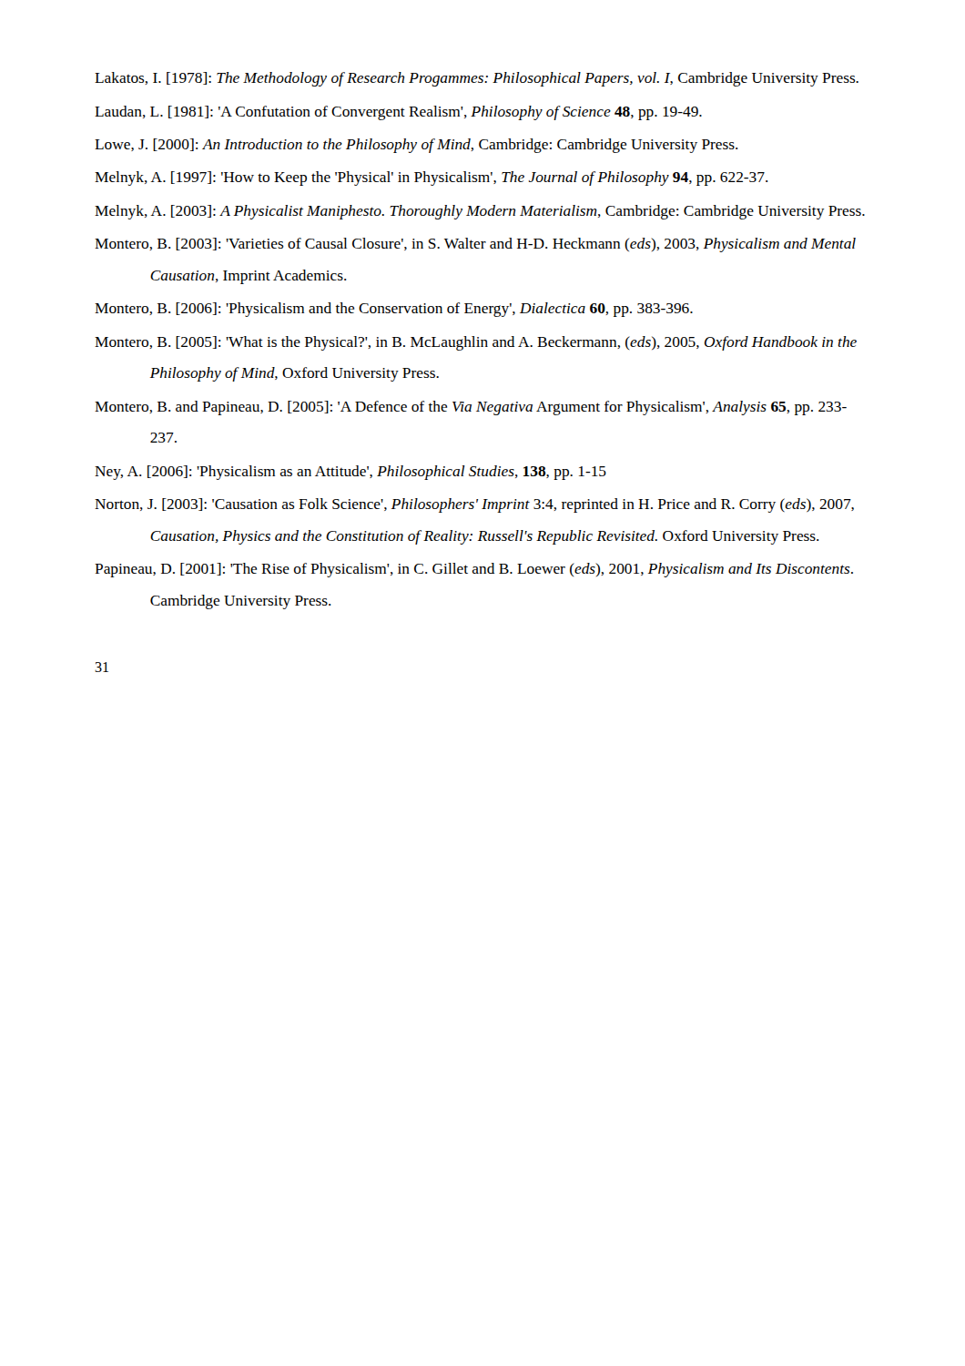Lakatos, I. [1978]: The Methodology of Research Progammes: Philosophical Papers, vol. I, Cambridge University Press.
Laudan, L. [1981]: 'A Confutation of Convergent Realism', Philosophy of Science 48, pp. 19-49.
Lowe, J. [2000]: An Introduction to the Philosophy of Mind, Cambridge: Cambridge University Press.
Melnyk, A. [1997]: 'How to Keep the 'Physical' in Physicalism', The Journal of Philosophy 94, pp. 622-37.
Melnyk, A. [2003]: A Physicalist Maniphesto. Thoroughly Modern Materialism, Cambridge: Cambridge University Press.
Montero, B. [2003]: 'Varieties of Causal Closure', in S. Walter and H-D. Heckmann (eds), 2003, Physicalism and Mental Causation, Imprint Academics.
Montero, B. [2006]: 'Physicalism and the Conservation of Energy', Dialectica 60, pp. 383-396.
Montero, B. [2005]: 'What is the Physical?', in B. McLaughlin and A. Beckermann, (eds), 2005, Oxford Handbook in the Philosophy of Mind, Oxford University Press.
Montero, B. and Papineau, D. [2005]: 'A Defence of the Via Negativa Argument for Physicalism', Analysis 65, pp. 233-237.
Ney, A. [2006]: 'Physicalism as an Attitude', Philosophical Studies, 138, pp. 1-15
Norton, J. [2003]: 'Causation as Folk Science', Philosophers' Imprint 3:4, reprinted in H. Price and R. Corry (eds), 2007, Causation, Physics and the Constitution of Reality: Russell's Republic Revisited. Oxford University Press.
Papineau, D. [2001]: 'The Rise of Physicalism', in C. Gillet and B. Loewer (eds), 2001, Physicalism and Its Discontents. Cambridge University Press.
31